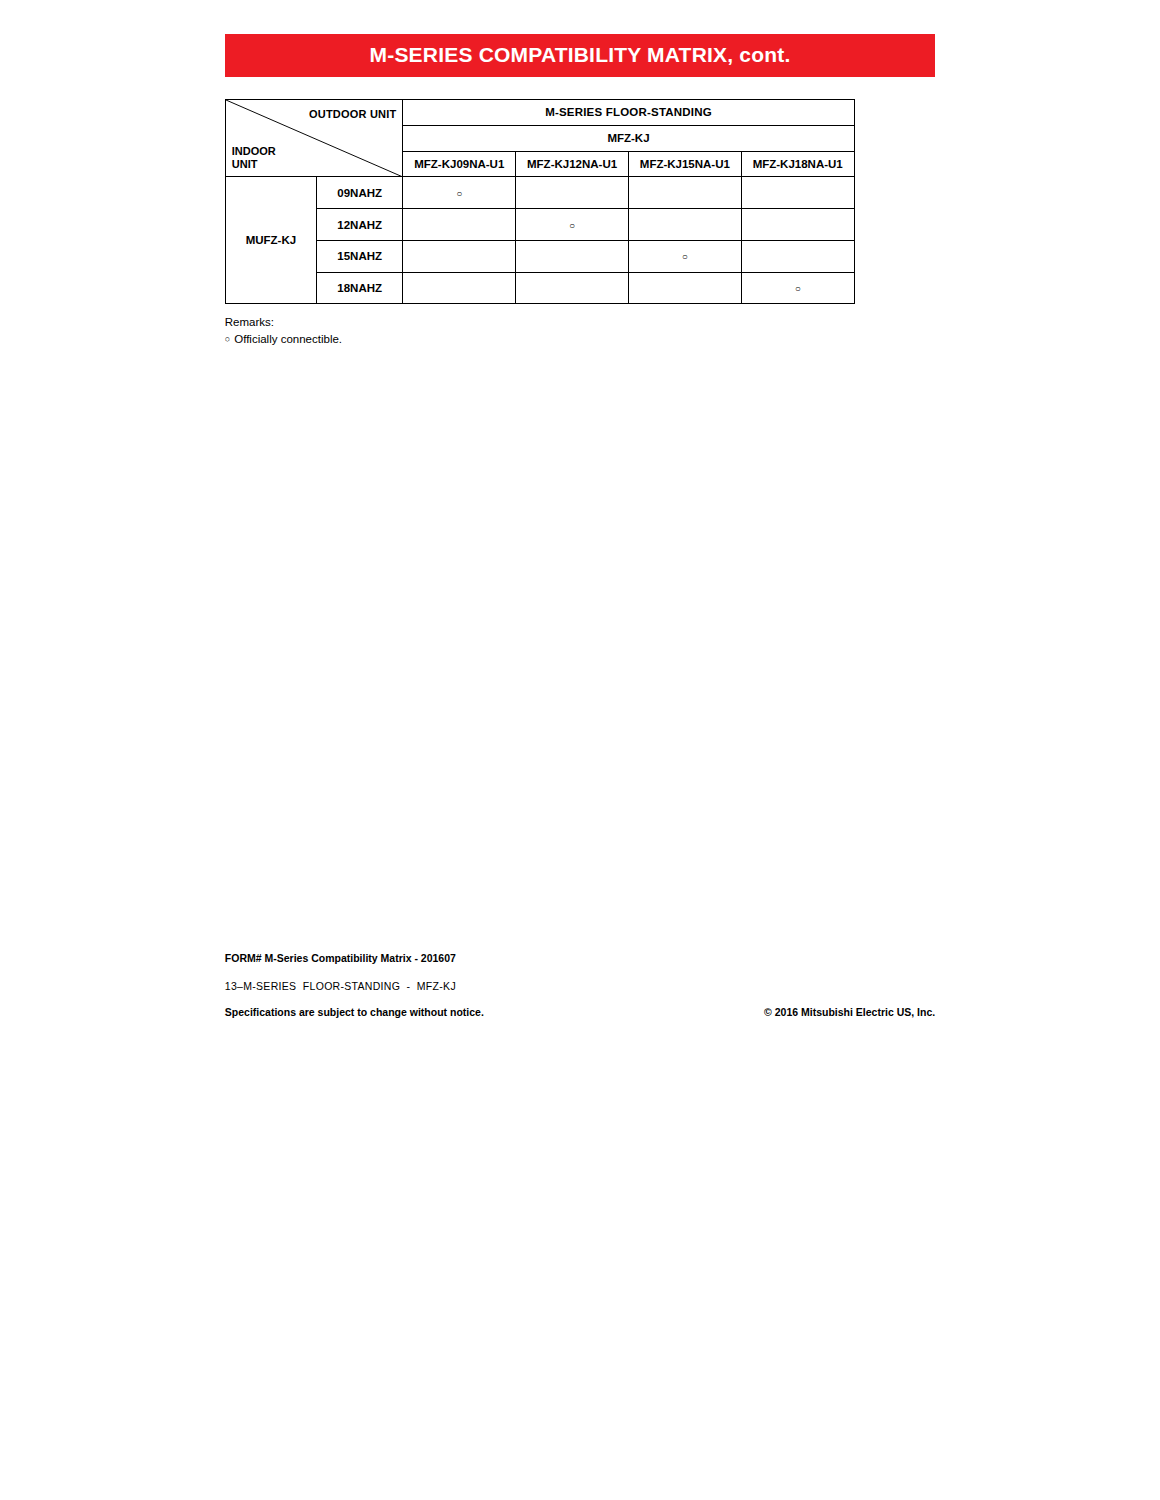M-SERIES COMPATIBILITY MATRIX, cont.
| OUTDOOR UNIT INDOOR UNIT | M-SERIES FLOOR-STANDING |
| MFZ-KJ |
| MFZ-KJ09NA-U1 | MFZ-KJ12NA-U1 | MFZ-KJ15NA-U1 | MFZ-KJ18NA-U1 |
| MUFZ-KJ | 09NAHZ | ○ | | | |
| 12NAHZ | | ○ | | |
| 15NAHZ | | | ○ | |
| 18NAHZ | | | | ○ |
Remarks:
○Officially connectible.
FORM# M-Series Compatibility Matrix - 201607
13–M-SERIES FLOOR-STANDING - MFZ-KJ
Specifications are subject to change without notice.
© 2016 Mitsubishi Electric US, Inc.